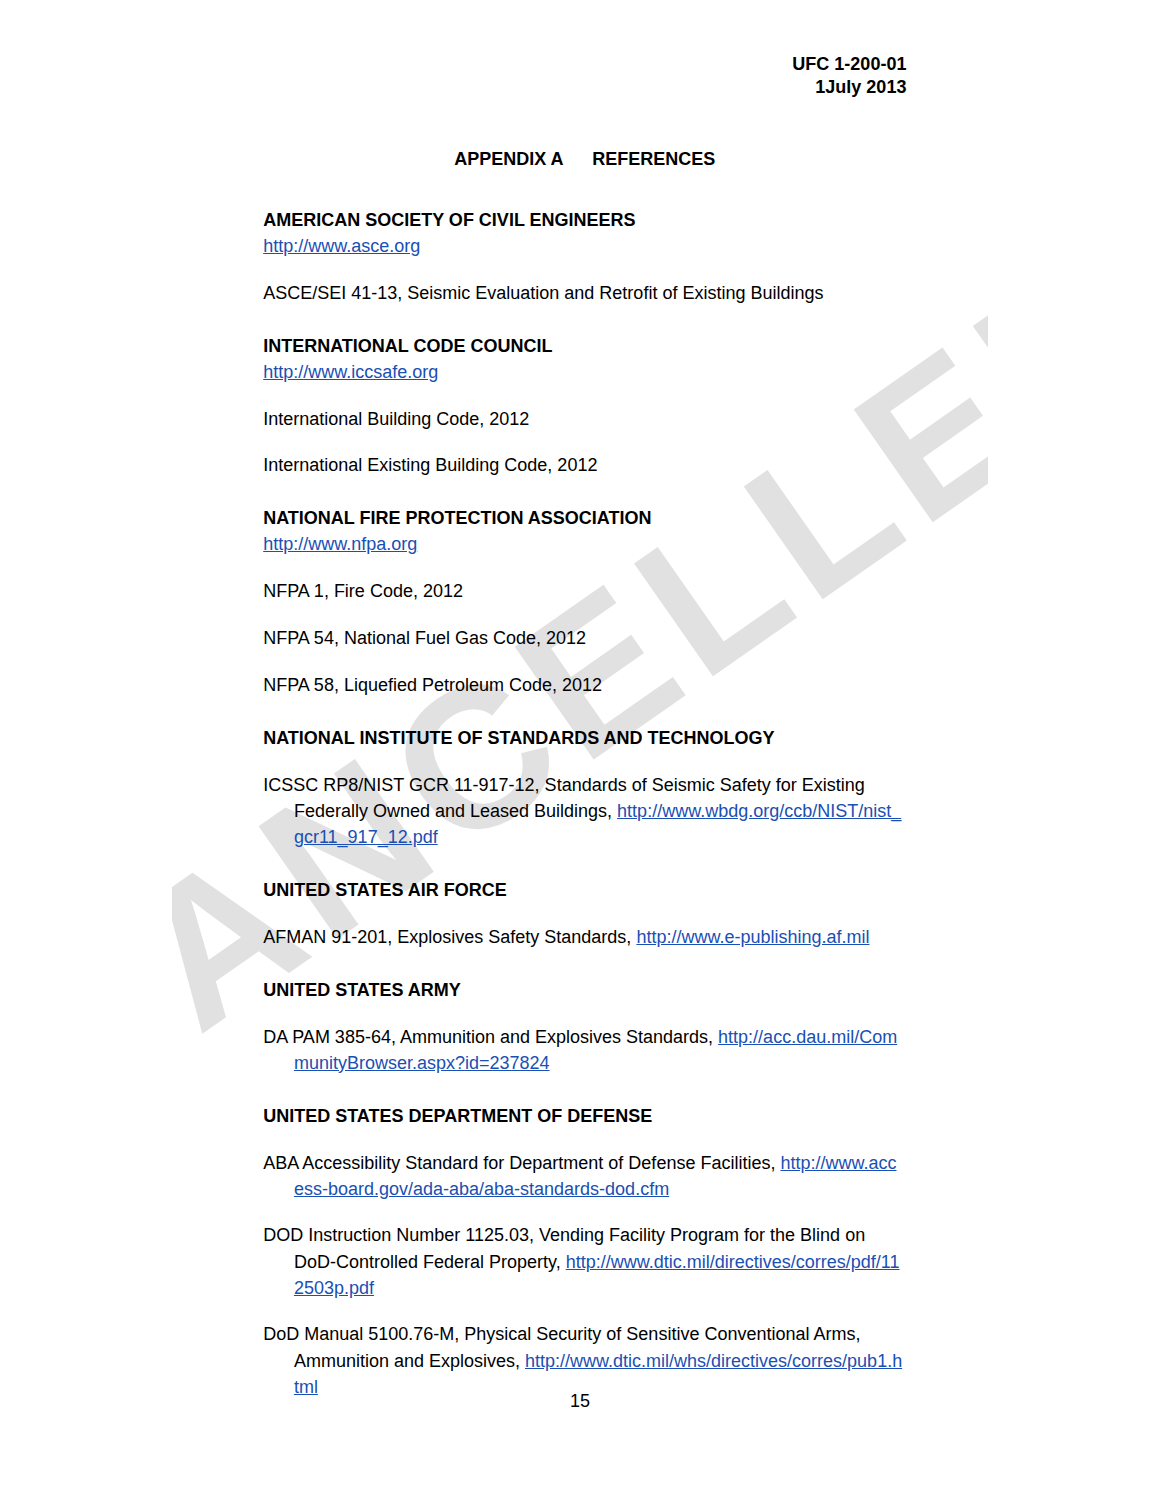CANCELLED
UFC 1-200-01
1July 2013
APPENDIX A REFERENCES
American Society of Civil Engineers
http://www.asce.org
ASCE/SEI 41-13, Seismic Evaluation and Retrofit of Existing Buildings
International Code Council
http://www.iccsafe.org
International Building Code, 2012
International Existing Building Code, 2012
National Fire Protection Association
http://www.nfpa.org
NFPA 1, Fire Code, 2012
NFPA 54, National Fuel Gas Code, 2012
NFPA 58, Liquefied Petroleum Code, 2012
National Institute of Standards and Technology
ICSSC RP8/NIST GCR 11-917-12, Standards of Seismic Safety for Existing Federally Owned and Leased Buildings, http://www.wbdg.org/ccb/NIST/nist_gcr11_917_12.pdf
United States Air Force
AFMAN 91-201, Explosives Safety Standards, http://www.e-publishing.af.mil
United States Army
DA PAM 385-64, Ammunition and Explosives Standards, http://acc.dau.mil/CommunityBrowser.aspx?id=237824
United States Department of Defense
ABA Accessibility Standard for Department of Defense Facilities, http://www.access-board.gov/ada-aba/aba-standards-dod.cfm
DOD Instruction Number 1125.03, Vending Facility Program for the Blind on DoD-Controlled Federal Property, http://www.dtic.mil/directives/corres/pdf/112503p.pdf
DoD Manual 5100.76-M, Physical Security of Sensitive Conventional Arms, Ammunition and Explosives, http://www.dtic.mil/whs/directives/corres/pub1.html
15